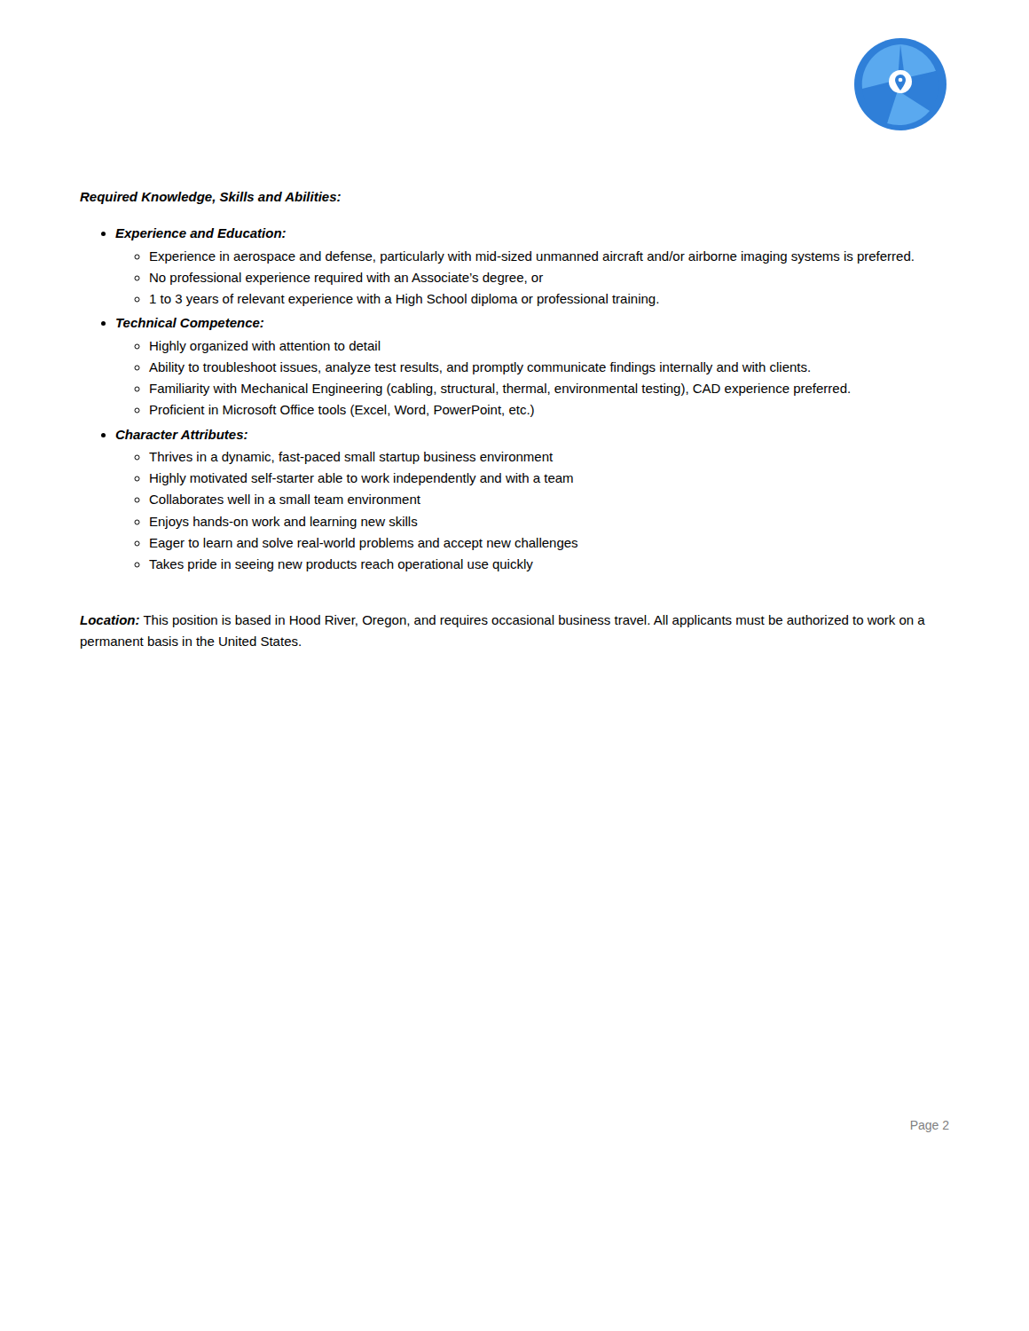Required Knowledge, Skills and Abilities:
Experience and Education:
Experience in aerospace and defense, particularly with mid-sized unmanned aircraft and/or airborne imaging systems is preferred.
No professional experience required with an Associate’s degree, or
1 to 3 years of relevant experience with a High School diploma or professional training.
Technical Competence:
Highly organized with attention to detail
Ability to troubleshoot issues, analyze test results, and promptly communicate findings internally and with clients.
Familiarity with Mechanical Engineering (cabling, structural, thermal, environmental testing), CAD experience preferred.
Proficient in Microsoft Office tools (Excel, Word, PowerPoint, etc.)
Character Attributes:
Thrives in a dynamic, fast-paced small startup business environment
Highly motivated self-starter able to work independently and with a team
Collaborates well in a small team environment
Enjoys hands-on work and learning new skills
Eager to learn and solve real-world problems and accept new challenges
Takes pride in seeing new products reach operational use quickly
Location: This position is based in Hood River, Oregon, and requires occasional business travel. All applicants must be authorized to work on a permanent basis in the United States.
Page 2